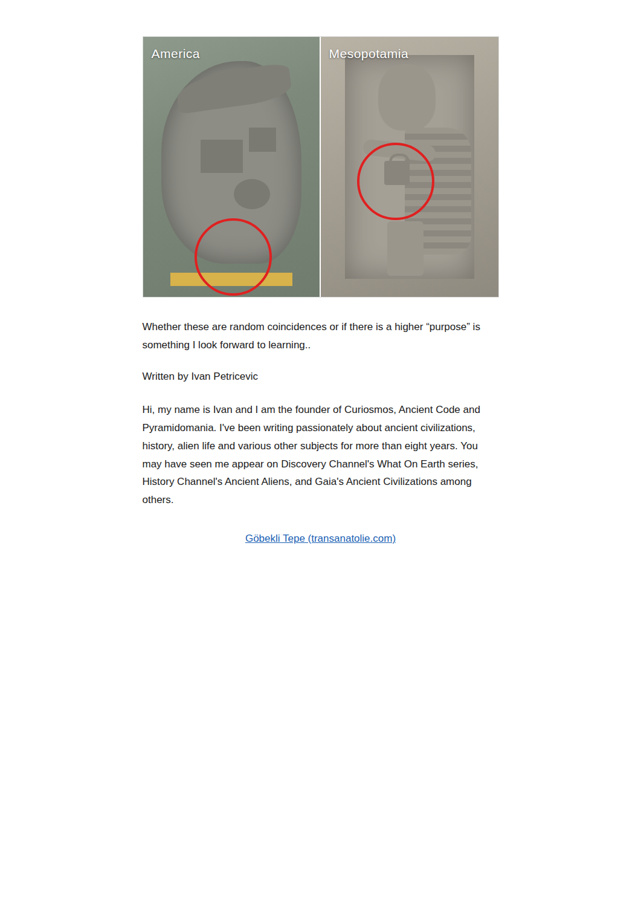America
Mesopotamia
Whether these are random coincidences or if there is a higher “purpose” is something I look forward to learning..
Written by Ivan Petricevic
Hi, my name is Ivan and I am the founder of Curiosmos, Ancient Code and Pyramidomania. I've been writing passionately about ancient civilizations, history, alien life and various other subjects for more than eight years. You may have seen me appear on Discovery Channel's What On Earth series, History Channel's Ancient Aliens, and Gaia's Ancient Civilizations among others.
Göbekli Tepe (transanatolie.com)